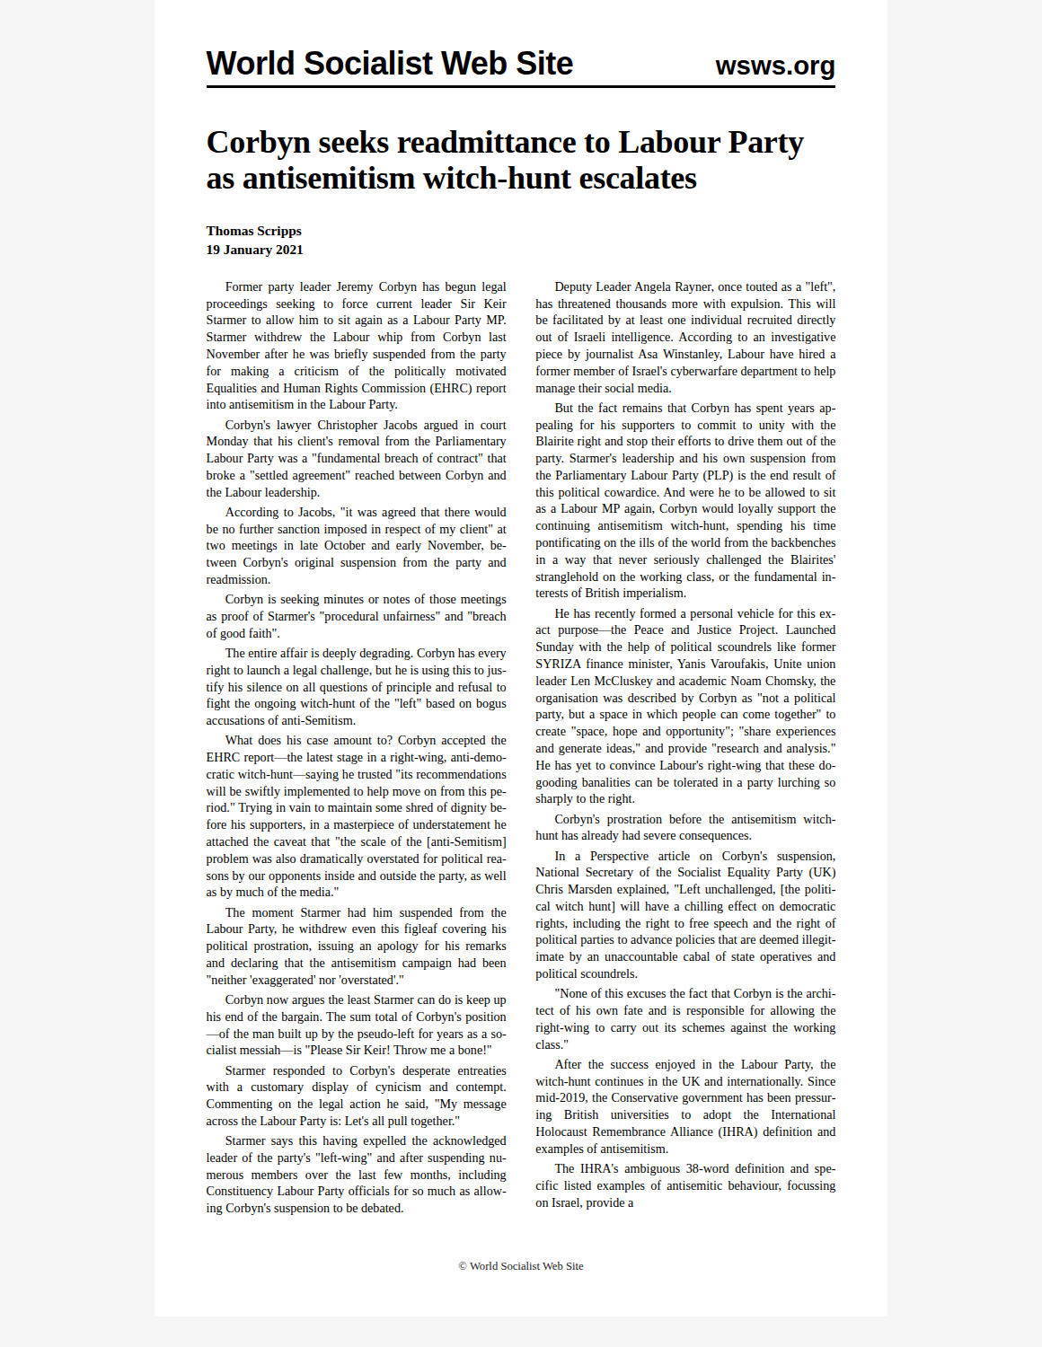World Socialist Web Site
wsws.org
Corbyn seeks readmittance to Labour Party as antisemitism witch-hunt escalates
Thomas Scripps 19 January 2021
Former party leader Jeremy Corbyn has begun legal proceedings seeking to force current leader Sir Keir Starmer to allow him to sit again as a Labour Party MP. Starmer withdrew the Labour whip from Corbyn last November after he was briefly suspended from the party for making a criticism of the politically motivated Equalities and Human Rights Commission (EHRC) report into antisemitism in the Labour Party.
Corbyn's lawyer Christopher Jacobs argued in court Monday that his client's removal from the Parliamentary Labour Party was a "fundamental breach of contract" that broke a "settled agreement" reached between Corbyn and the Labour leadership.
According to Jacobs, "it was agreed that there would be no further sanction imposed in respect of my client" at two meetings in late October and early November, between Corbyn's original suspension from the party and readmission.
Corbyn is seeking minutes or notes of those meetings as proof of Starmer's "procedural unfairness" and "breach of good faith".
The entire affair is deeply degrading. Corbyn has every right to launch a legal challenge, but he is using this to justify his silence on all questions of principle and refusal to fight the ongoing witch-hunt of the "left" based on bogus accusations of anti-Semitism.
What does his case amount to? Corbyn accepted the EHRC report—the latest stage in a right-wing, anti-democratic witch-hunt—saying he trusted "its recommendations will be swiftly implemented to help move on from this period." Trying in vain to maintain some shred of dignity before his supporters, in a masterpiece of understatement he attached the caveat that "the scale of the [anti-Semitism] problem was also dramatically overstated for political reasons by our opponents inside and outside the party, as well as by much of the media."
The moment Starmer had him suspended from the Labour Party, he withdrew even this figleaf covering his political prostration, issuing an apology for his remarks and declaring that the antisemitism campaign had been "neither 'exaggerated' nor 'overstated'."
Corbyn now argues the least Starmer can do is keep up his end of the bargain. The sum total of Corbyn's position—of the man built up by the pseudo-left for years as a socialist messiah—is "Please Sir Keir! Throw me a bone!"
Starmer responded to Corbyn's desperate entreaties with a customary display of cynicism and contempt. Commenting on the legal action he said, "My message across the Labour Party is: Let's all pull together."
Starmer says this having expelled the acknowledged leader of the party's "left-wing" and after suspending numerous members over the last few months, including Constituency Labour Party officials for so much as allowing Corbyn's suspension to be debated.
Deputy Leader Angela Rayner, once touted as a "left", has threatened thousands more with expulsion. This will be facilitated by at least one individual recruited directly out of Israeli intelligence. According to an investigative piece by journalist Asa Winstanley, Labour have hired a former member of Israel's cyberwarfare department to help manage their social media.
But the fact remains that Corbyn has spent years appealing for his supporters to commit to unity with the Blairite right and stop their efforts to drive them out of the party. Starmer's leadership and his own suspension from the Parliamentary Labour Party (PLP) is the end result of this political cowardice. And were he to be allowed to sit as a Labour MP again, Corbyn would loyally support the continuing antisemitism witch-hunt, spending his time pontificating on the ills of the world from the backbenches in a way that never seriously challenged the Blairites' stranglehold on the working class, or the fundamental interests of British imperialism.
He has recently formed a personal vehicle for this exact purpose—the Peace and Justice Project. Launched Sunday with the help of political scoundrels like former SYRIZA finance minister, Yanis Varoufakis, Unite union leader Len McCluskey and academic Noam Chomsky, the organisation was described by Corbyn as "not a political party, but a space in which people can come together" to create "space, hope and opportunity"; "share experiences and generate ideas," and provide "research and analysis." He has yet to convince Labour's right-wing that these do-gooding banalities can be tolerated in a party lurching so sharply to the right.
Corbyn's prostration before the antisemitism witch-hunt has already had severe consequences.
In a Perspective article on Corbyn's suspension, National Secretary of the Socialist Equality Party (UK) Chris Marsden explained, "Left unchallenged, [the political witch hunt] will have a chilling effect on democratic rights, including the right to free speech and the right of political parties to advance policies that are deemed illegitimate by an unaccountable cabal of state operatives and political scoundrels.
"None of this excuses the fact that Corbyn is the architect of his own fate and is responsible for allowing the right-wing to carry out its schemes against the working class."
After the success enjoyed in the Labour Party, the witch-hunt continues in the UK and internationally. Since mid-2019, the Conservative government has been pressuring British universities to adopt the International Holocaust Remembrance Alliance (IHRA) definition and examples of antisemitism.
The IHRA's ambiguous 38-word definition and specific listed examples of antisemitic behaviour, focussing on Israel, provide a
© World Socialist Web Site